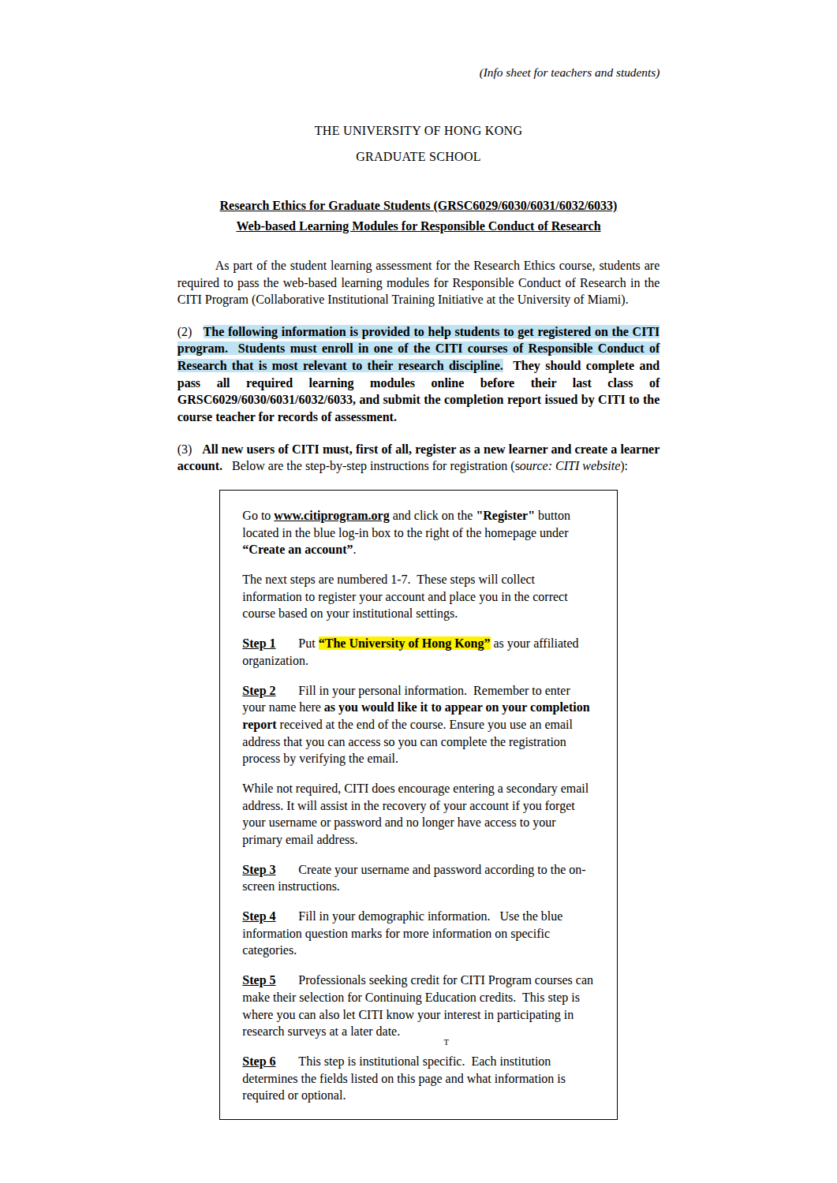(Info sheet for teachers and students)
THE UNIVERSITY OF HONG KONG
GRADUATE SCHOOL
Research Ethics for Graduate Students (GRSC6029/6030/6031/6032/6033)
Web-based Learning Modules for Responsible Conduct of Research
As part of the student learning assessment for the Research Ethics course, students are required to pass the web-based learning modules for Responsible Conduct of Research in the CITI Program (Collaborative Institutional Training Initiative at the University of Miami).
(2) The following information is provided to help students to get registered on the CITI program. Students must enroll in one of the CITI courses of Responsible Conduct of Research that is most relevant to their research discipline. They should complete and pass all required learning modules online before their last class of GRSC6029/6030/6031/6032/6033, and submit the completion report issued by CITI to the course teacher for records of assessment.
(3) All new users of CITI must, first of all, register as a new learner and create a learner account. Below are the step-by-step instructions for registration (source: CITI website):
Go to www.citiprogram.org and click on the "Register" button located in the blue log-in box to the right of the homepage under “Create an account”.
The next steps are numbered 1-7. These steps will collect information to register your account and place you in the correct course based on your institutional settings.
Step 1 Put “The University of Hong Kong” as your affiliated organization.
Step 2 Fill in your personal information. Remember to enter your name here as you would like it to appear on your completion report received at the end of the course. Ensure you use an email address that you can access so you can complete the registration process by verifying the email.
While not required, CITI does encourage entering a secondary email address. It will assist in the recovery of your account if you forget your username or password and no longer have access to your primary email address.
Step 3 Create your username and password according to the on-screen instructions.
Step 4 Fill in your demographic information. Use the blue information question marks for more information on specific categories.
Step 5 Professionals seeking credit for CITI Program courses can make their selection for Continuing Education credits. This step is where you can also let CITI know your interest in participating in research surveys at a later date.
Step 6 This step is institutional specific. Each institution determines the fields listed on this page and what information is required or optional.